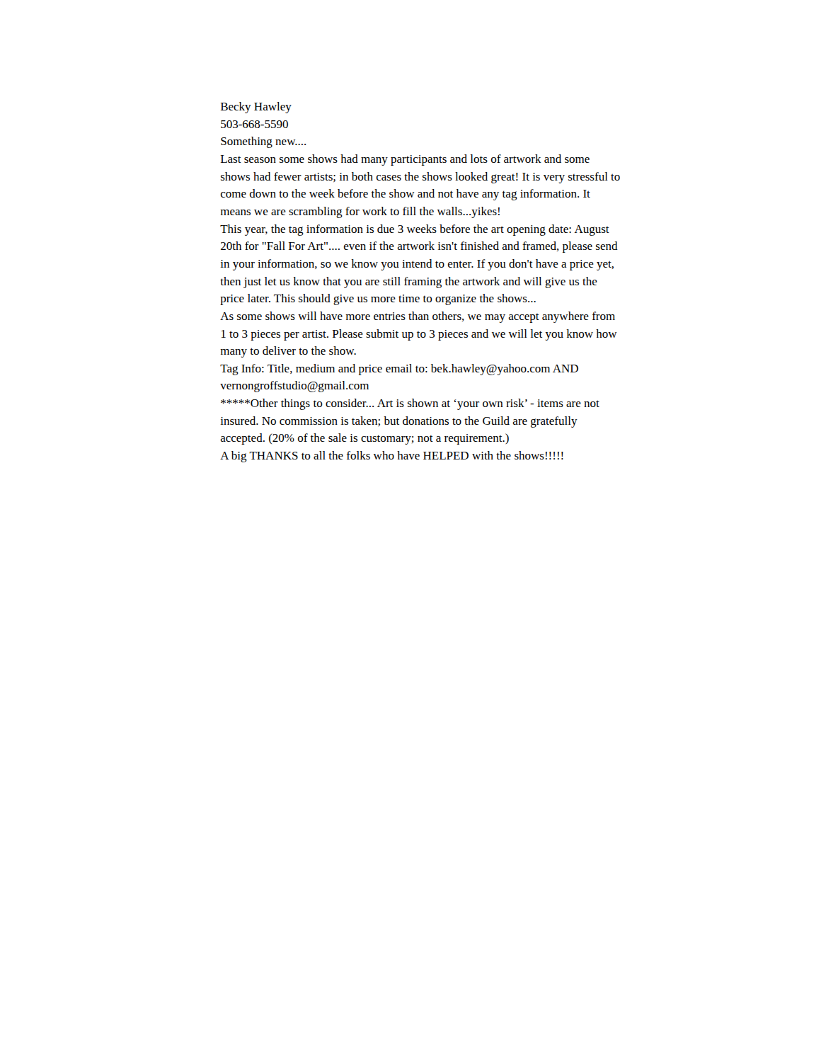Becky Hawley
503-668-5590
Something new....
Last season some shows had many participants and lots of artwork and some shows had fewer artists; in both cases the shows looked great! It is very stressful to come down to the week before the show and not have any tag information. It means we are scrambling for work to fill the walls...yikes!
This year, the tag information is due 3 weeks before the art opening date: August 20th for "Fall For Art".... even if the artwork isn't finished and framed, please send in your information, so we know you intend to enter. If you don't have a price yet, then just let us know that you are still framing the artwork and will give us the price later. This should give us more time to organize the shows...
As some shows will have more entries than others, we may accept anywhere from 1 to 3 pieces per artist. Please submit up to 3 pieces and we will let you know how many to deliver to the show.
Tag Info: Title, medium and price email to: bek.hawley@yahoo.com AND vernongroffstudio@gmail.com
*****Other things to consider... Art is shown at ‘your own risk’ - items are not insured. No commission is taken; but donations to the Guild are gratefully accepted. (20% of the sale is customary; not a requirement.)
A big THANKS to all the folks who have HELPED with the shows!!!!!